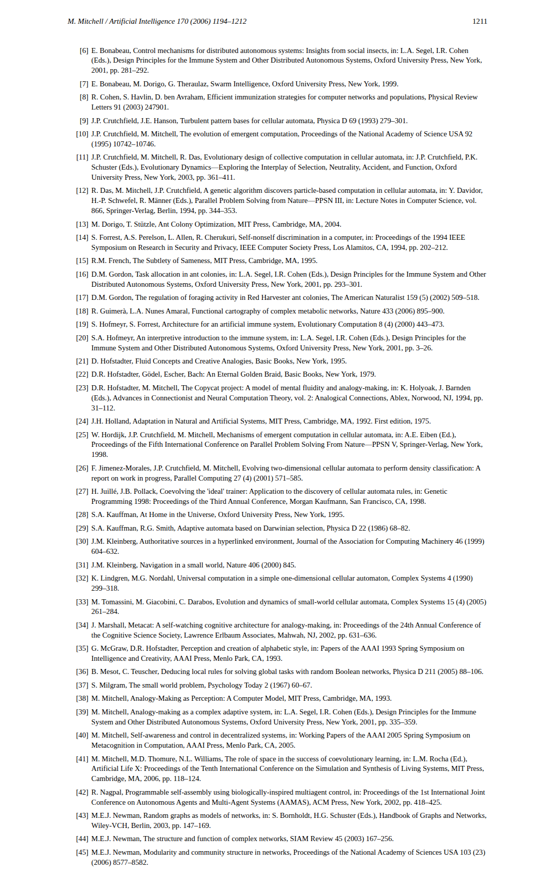M. Mitchell / Artificial Intelligence 170 (2006) 1194–1212 1211
E. Bonabeau, Control mechanisms for distributed autonomous systems: Insights from social insects, in: L.A. Segel, I.R. Cohen (Eds.), Design Principles for the Immune System and Other Distributed Autonomous Systems, Oxford University Press, New York, 2001, pp. 281–292.
E. Bonabeau, M. Dorigo, G. Theraulaz, Swarm Intelligence, Oxford University Press, New York, 1999.
R. Cohen, S. Havlin, D. ben Avraham, Efficient immunization strategies for computer networks and populations, Physical Review Letters 91 (2003) 247901.
J.P. Crutchfield, J.E. Hanson, Turbulent pattern bases for cellular automata, Physica D 69 (1993) 279–301.
J.P. Crutchfield, M. Mitchell, The evolution of emergent computation, Proceedings of the National Academy of Science USA 92 (1995) 10742–10746.
J.P. Crutchfield, M. Mitchell, R. Das, Evolutionary design of collective computation in cellular automata, in: J.P. Crutchfield, P.K. Schuster (Eds.), Evolutionary Dynamics—Exploring the Interplay of Selection, Neutrality, Accident, and Function, Oxford University Press, New York, 2003, pp. 361–411.
R. Das, M. Mitchell, J.P. Crutchfield, A genetic algorithm discovers particle-based computation in cellular automata, in: Y. Davidor, H.-P. Schwefel, R. Männer (Eds.), Parallel Problem Solving from Nature—PPSN III, in: Lecture Notes in Computer Science, vol. 866, Springer-Verlag, Berlin, 1994, pp. 344–353.
M. Dorigo, T. Stützle, Ant Colony Optimization, MIT Press, Cambridge, MA, 2004.
S. Forrest, A.S. Perelson, L. Allen, R. Cherukuri, Self-nonself discrimination in a computer, in: Proceedings of the 1994 IEEE Symposium on Research in Security and Privacy, IEEE Computer Society Press, Los Alamitos, CA, 1994, pp. 202–212.
R.M. French, The Subtlety of Sameness, MIT Press, Cambridge, MA, 1995.
D.M. Gordon, Task allocation in ant colonies, in: L.A. Segel, I.R. Cohen (Eds.), Design Principles for the Immune System and Other Distributed Autonomous Systems, Oxford University Press, New York, 2001, pp. 293–301.
D.M. Gordon, The regulation of foraging activity in Red Harvester ant colonies, The American Naturalist 159 (5) (2002) 509–518.
R. Guimerà, L.A. Nunes Amaral, Functional cartography of complex metabolic networks, Nature 433 (2006) 895–900.
S. Hofmeyr, S. Forrest, Architecture for an artificial immune system, Evolutionary Computation 8 (4) (2000) 443–473.
S.A. Hofmeyr, An interpretive introduction to the immune system, in: L.A. Segel, I.R. Cohen (Eds.), Design Principles for the Immune System and Other Distributed Autonomous Systems, Oxford University Press, New York, 2001, pp. 3–26.
D. Hofstadter, Fluid Concepts and Creative Analogies, Basic Books, New York, 1995.
D.R. Hofstadter, Gödel, Escher, Bach: An Eternal Golden Braid, Basic Books, New York, 1979.
D.R. Hofstadter, M. Mitchell, The Copycat project: A model of mental fluidity and analogy-making, in: K. Holyoak, J. Barnden (Eds.), Advances in Connectionist and Neural Computation Theory, vol. 2: Analogical Connections, Ablex, Norwood, NJ, 1994, pp. 31–112.
J.H. Holland, Adaptation in Natural and Artificial Systems, MIT Press, Cambridge, MA, 1992. First edition, 1975.
W. Hordijk, J.P. Crutchfield, M. Mitchell, Mechanisms of emergent computation in cellular automata, in: A.E. Eiben (Ed.), Proceedings of the Fifth International Conference on Parallel Problem Solving From Nature—PPSN V, Springer-Verlag, New York, 1998.
F. Jimenez-Morales, J.P. Crutchfield, M. Mitchell, Evolving two-dimensional cellular automata to perform density classification: A report on work in progress, Parallel Computing 27 (4) (2001) 571–585.
H. Juillé, J.B. Pollack, Coevolving the 'ideal' trainer: Application to the discovery of cellular automata rules, in: Genetic Programming 1998: Proceedings of the Third Annual Conference, Morgan Kaufmann, San Francisco, CA, 1998.
S.A. Kauffman, At Home in the Universe, Oxford University Press, New York, 1995.
S.A. Kauffman, R.G. Smith, Adaptive automata based on Darwinian selection, Physica D 22 (1986) 68–82.
J.M. Kleinberg, Authoritative sources in a hyperlinked environment, Journal of the Association for Computing Machinery 46 (1999) 604–632.
J.M. Kleinberg, Navigation in a small world, Nature 406 (2000) 845.
K. Lindgren, M.G. Nordahl, Universal computation in a simple one-dimensional cellular automaton, Complex Systems 4 (1990) 299–318.
M. Tomassini, M. Giacobini, C. Darabos, Evolution and dynamics of small-world cellular automata, Complex Systems 15 (4) (2005) 261–284.
J. Marshall, Metacat: A self-watching cognitive architecture for analogy-making, in: Proceedings of the 24th Annual Conference of the Cognitive Science Society, Lawrence Erlbaum Associates, Mahwah, NJ, 2002, pp. 631–636.
G. McGraw, D.R. Hofstadter, Perception and creation of alphabetic style, in: Papers of the AAAI 1993 Spring Symposium on Intelligence and Creativity, AAAI Press, Menlo Park, CA, 1993.
B. Mesot, C. Teuscher, Deducing local rules for solving global tasks with random Boolean networks, Physica D 211 (2005) 88–106.
S. Milgram, The small world problem, Psychology Today 2 (1967) 60–67.
M. Mitchell, Analogy-Making as Perception: A Computer Model, MIT Press, Cambridge, MA, 1993.
M. Mitchell, Analogy-making as a complex adaptive system, in: L.A. Segel, I.R. Cohen (Eds.), Design Principles for the Immune System and Other Distributed Autonomous Systems, Oxford University Press, New York, 2001, pp. 335–359.
M. Mitchell, Self-awareness and control in decentralized systems, in: Working Papers of the AAAI 2005 Spring Symposium on Metacognition in Computation, AAAI Press, Menlo Park, CA, 2005.
M. Mitchell, M.D. Thomure, N.L. Williams, The role of space in the success of coevolutionary learning, in: L.M. Rocha (Ed.), Artificial Life X: Proceedings of the Tenth International Conference on the Simulation and Synthesis of Living Systems, MIT Press, Cambridge, MA, 2006, pp. 118–124.
R. Nagpal, Programmable self-assembly using biologically-inspired multiagent control, in: Proceedings of the 1st International Joint Conference on Autonomous Agents and Multi-Agent Systems (AAMAS), ACM Press, New York, 2002, pp. 418–425.
M.E.J. Newman, Random graphs as models of networks, in: S. Bornholdt, H.G. Schuster (Eds.), Handbook of Graphs and Networks, Wiley-VCH, Berlin, 2003, pp. 147–169.
M.E.J. Newman, The structure and function of complex networks, SIAM Review 45 (2003) 167–256.
M.E.J. Newman, Modularity and community structure in networks, Proceedings of the National Academy of Sciences USA 103 (23) (2006) 8577–8582.